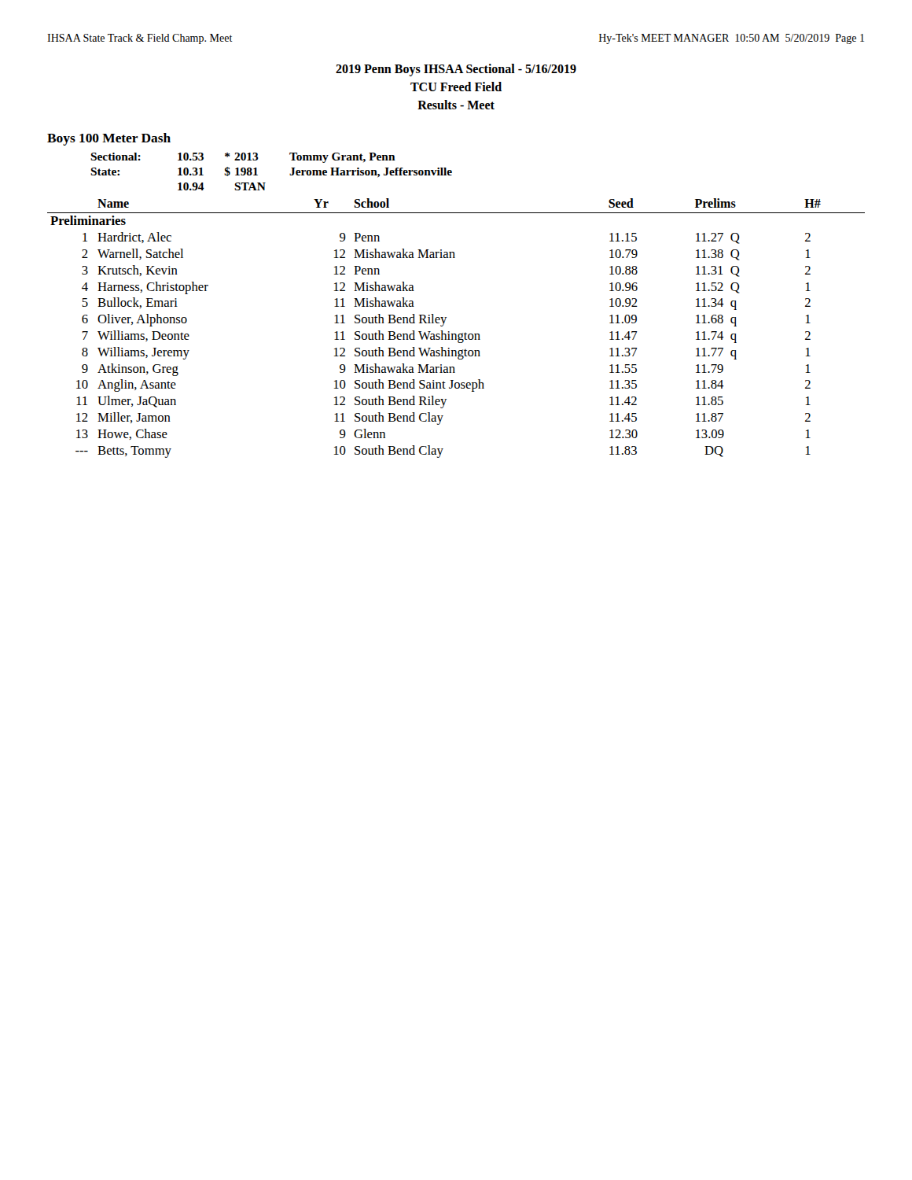IHSAA State Track & Field Champ. Meet
Hy-Tek's MEET MANAGER 10:50 AM 5/20/2019 Page 1
2019 Penn Boys IHSAA Sectional - 5/16/2019
TCU Freed Field
Results - Meet
Boys 100 Meter Dash
| Sectional: | 10.53 | * | 2013 | Tommy Grant, Penn |
| State: | 10.31 | $ | 1981 | Jerome Harrison, Jeffersonville |
| | 10.94 | | STAN | |
| | Name | Yr | School | Seed | Prelims | H# |
| --- | --- | --- | --- | --- | --- | --- |
| Preliminaries |
| 1 | Hardrict, Alec | 9 | Penn | 11.15 | 11.27 Q | 2 |
| 2 | Warnell, Satchel | 12 | Mishawaka Marian | 10.79 | 11.38 Q | 1 |
| 3 | Krutsch, Kevin | 12 | Penn | 10.88 | 11.31 Q | 2 |
| 4 | Harness, Christopher | 12 | Mishawaka | 10.96 | 11.52 Q | 1 |
| 5 | Bullock, Emari | 11 | Mishawaka | 10.92 | 11.34 q | 2 |
| 6 | Oliver, Alphonso | 11 | South Bend Riley | 11.09 | 11.68 q | 1 |
| 7 | Williams, Deonte | 11 | South Bend Washington | 11.47 | 11.74 q | 2 |
| 8 | Williams, Jeremy | 12 | South Bend Washington | 11.37 | 11.77 q | 1 |
| 9 | Atkinson, Greg | 9 | Mishawaka Marian | 11.55 | 11.79 | 1 |
| 10 | Anglin, Asante | 10 | South Bend Saint Joseph | 11.35 | 11.84 | 2 |
| 11 | Ulmer, JaQuan | 12 | South Bend Riley | 11.42 | 11.85 | 1 |
| 12 | Miller, Jamon | 11 | South Bend Clay | 11.45 | 11.87 | 2 |
| 13 | Howe, Chase | 9 | Glenn | 12.30 | 13.09 | 1 |
| --- | Betts, Tommy | 10 | South Bend Clay | 11.83 | DQ | 1 |